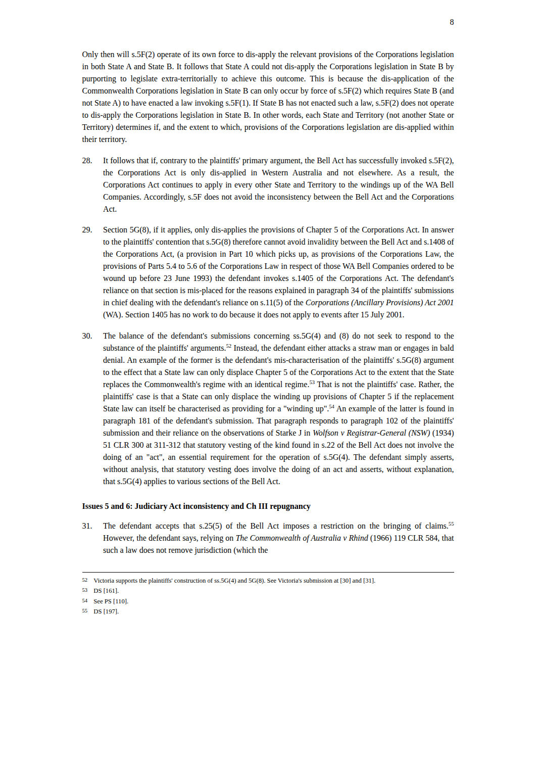8
Only then will s.5F(2) operate of its own force to dis-apply the relevant provisions of the Corporations legislation in both State A and State B. It follows that State A could not dis-apply the Corporations legislation in State B by purporting to legislate extra-territorially to achieve this outcome. This is because the dis-application of the Commonwealth Corporations legislation in State B can only occur by force of s.5F(2) which requires State B (and not State A) to have enacted a law invoking s.5F(1). If State B has not enacted such a law, s.5F(2) does not operate to dis-apply the Corporations legislation in State B. In other words, each State and Territory (not another State or Territory) determines if, and the extent to which, provisions of the Corporations legislation are dis-applied within their territory.
It follows that if, contrary to the plaintiffs' primary argument, the Bell Act has successfully invoked s.5F(2), the Corporations Act is only dis-applied in Western Australia and not elsewhere. As a result, the Corporations Act continues to apply in every other State and Territory to the windings up of the WA Bell Companies. Accordingly, s.5F does not avoid the inconsistency between the Bell Act and the Corporations Act.
Section 5G(8), if it applies, only dis-applies the provisions of Chapter 5 of the Corporations Act. In answer to the plaintiffs' contention that s.5G(8) therefore cannot avoid invalidity between the Bell Act and s.1408 of the Corporations Act, (a provision in Part 10 which picks up, as provisions of the Corporations Law, the provisions of Parts 5.4 to 5.6 of the Corporations Law in respect of those WA Bell Companies ordered to be wound up before 23 June 1993) the defendant invokes s.1405 of the Corporations Act. The defendant's reliance on that section is mis-placed for the reasons explained in paragraph 34 of the plaintiffs' submissions in chief dealing with the defendant's reliance on s.11(5) of the Corporations (Ancillary Provisions) Act 2001 (WA). Section 1405 has no work to do because it does not apply to events after 15 July 2001.
The balance of the defendant's submissions concerning ss.5G(4) and (8) do not seek to respond to the substance of the plaintiffs' arguments.52 Instead, the defendant either attacks a straw man or engages in bald denial. An example of the former is the defendant's mis-characterisation of the plaintiffs' s.5G(8) argument to the effect that a State law can only displace Chapter 5 of the Corporations Act to the extent that the State replaces the Commonwealth's regime with an identical regime.53 That is not the plaintiffs' case. Rather, the plaintiffs' case is that a State can only displace the winding up provisions of Chapter 5 if the replacement State law can itself be characterised as providing for a "winding up".54 An example of the latter is found in paragraph 181 of the defendant's submission. That paragraph responds to paragraph 102 of the plaintiffs' submission and their reliance on the observations of Starke J in Wolfson v Registrar-General (NSW) (1934) 51 CLR 300 at 311-312 that statutory vesting of the kind found in s.22 of the Bell Act does not involve the doing of an "act", an essential requirement for the operation of s.5G(4). The defendant simply asserts, without analysis, that statutory vesting does involve the doing of an act and asserts, without explanation, that s.5G(4) applies to various sections of the Bell Act.
Issues 5 and 6: Judiciary Act inconsistency and Ch III repugnancy
The defendant accepts that s.25(5) of the Bell Act imposes a restriction on the bringing of claims.55 However, the defendant says, relying on The Commonwealth of Australia v Rhind (1966) 119 CLR 584, that such a law does not remove jurisdiction (which the
52 Victoria supports the plaintiffs' construction of ss.5G(4) and 5G(8). See Victoria's submission at [30] and [31].
53 DS [161].
54 See PS [110].
55 DS [197].